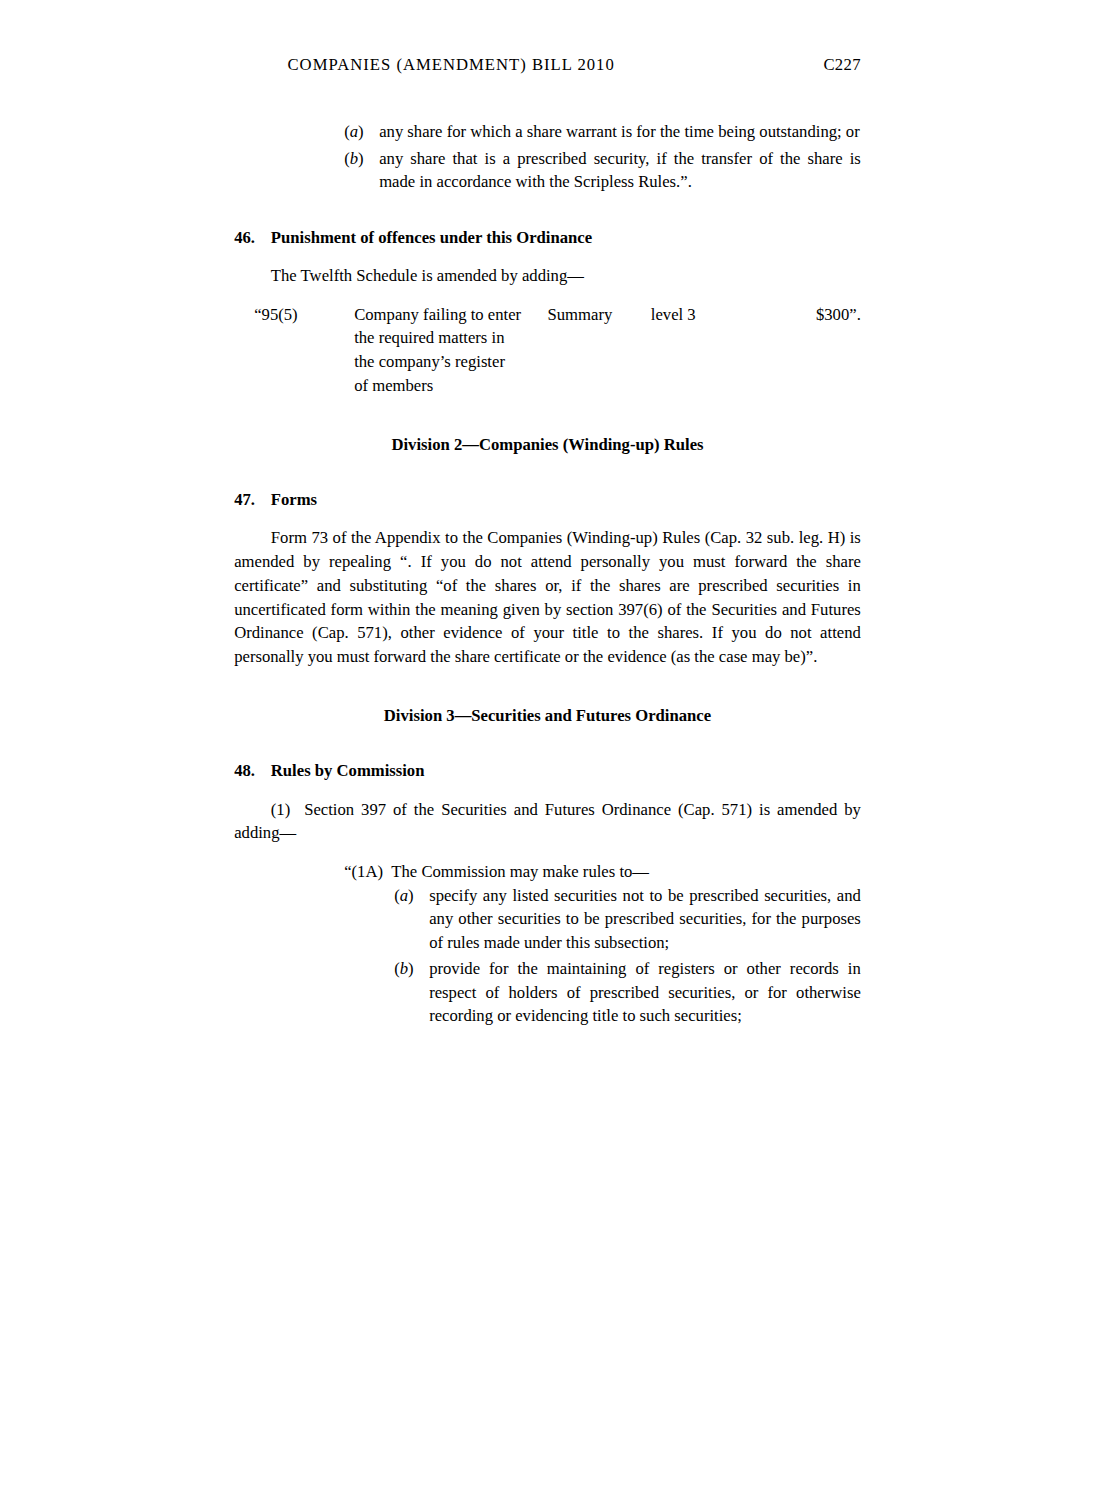COMPANIES (AMENDMENT) BILL 2010 C227
(a) any share for which a share warrant is for the time being outstanding; or
(b) any share that is a prescribed security, if the transfer of the share is made in accordance with the Scripless Rules.”.
46. Punishment of offences under this Ordinance
The Twelfth Schedule is amended by adding—
“95(5)
Company failing to enter
the required matters in
the company’s register
of members
Summary
level 3
$300”.
Division 2—Companies (Winding-up) Rules
47. Forms
Form 73 of the Appendix to the Companies (Winding-up) Rules (Cap. 32 sub. leg. H) is amended by repealing “. If you do not attend personally you must forward the share certificate” and substituting “of the shares or, if the shares are prescribed securities in uncertificated form within the meaning given by section 397(6) of the Securities and Futures Ordinance (Cap. 571), other evidence of your title to the shares. If you do not attend personally you must forward the share certificate or the evidence (as the case may be)”.
Division 3—Securities and Futures Ordinance
48. Rules by Commission
(1) Section 397 of the Securities and Futures Ordinance (Cap. 571) is amended by adding—
“(1A) The Commission may make rules to—
(a) specify any listed securities not to be prescribed securities, and any other securities to be prescribed securities, for the purposes of rules made under this subsection;
(b) provide for the maintaining of registers or other records in respect of holders of prescribed securities, or for otherwise recording or evidencing title to such securities;